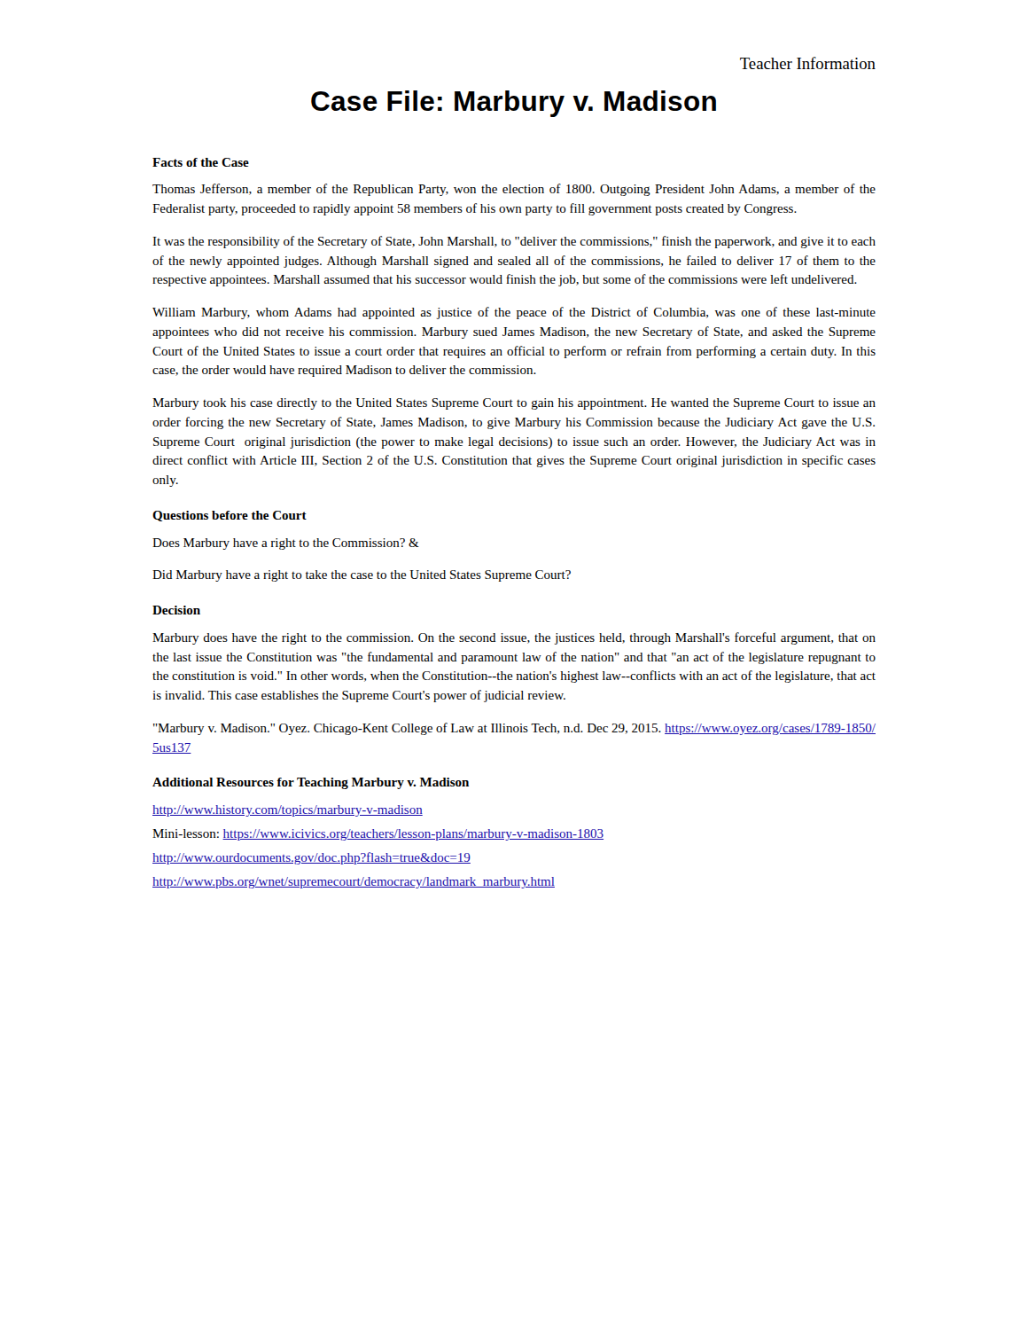Teacher Information
Case File: Marbury v. Madison
Facts of the Case
Thomas Jefferson, a member of the Republican Party, won the election of 1800. Outgoing President John Adams, a member of the Federalist party, proceeded to rapidly appoint 58 members of his own party to fill government posts created by Congress.
It was the responsibility of the Secretary of State, John Marshall, to "deliver the commissions," finish the paperwork, and give it to each of the newly appointed judges. Although Marshall signed and sealed all of the commissions, he failed to deliver 17 of them to the respective appointees. Marshall assumed that his successor would finish the job, but some of the commissions were left undelivered.
William Marbury, whom Adams had appointed as justice of the peace of the District of Columbia, was one of these last-minute appointees who did not receive his commission. Marbury sued James Madison, the new Secretary of State, and asked the Supreme Court of the United States to issue a court order that requires an official to perform or refrain from performing a certain duty. In this case, the order would have required Madison to deliver the commission.
Marbury took his case directly to the United States Supreme Court to gain his appointment. He wanted the Supreme Court to issue an order forcing the new Secretary of State, James Madison, to give Marbury his Commission because the Judiciary Act gave the U.S. Supreme Court original jurisdiction (the power to make legal decisions) to issue such an order. However, the Judiciary Act was in direct conflict with Article III, Section 2 of the U.S. Constitution that gives the Supreme Court original jurisdiction in specific cases only.
Questions before the Court
Does Marbury have a right to the Commission? &
Did Marbury have a right to take the case to the United States Supreme Court?
Decision
Marbury does have the right to the commission. On the second issue, the justices held, through Marshall's forceful argument, that on the last issue the Constitution was "the fundamental and paramount law of the nation" and that "an act of the legislature repugnant to the constitution is void." In other words, when the Constitution--the nation's highest law--conflicts with an act of the legislature, that act is invalid. This case establishes the Supreme Court's power of judicial review.
"Marbury v. Madison." Oyez. Chicago-Kent College of Law at Illinois Tech, n.d. Dec 29, 2015. https://www.oyez.org/cases/1789-1850/5us137
Additional Resources for Teaching Marbury v. Madison
http://www.history.com/topics/marbury-v-madison
Mini-lesson: https://www.icivics.org/teachers/lesson-plans/marbury-v-madison-1803
http://www.ourdocuments.gov/doc.php?flash=true&doc=19
http://www.pbs.org/wnet/supremecourt/democracy/landmark_marbury.html